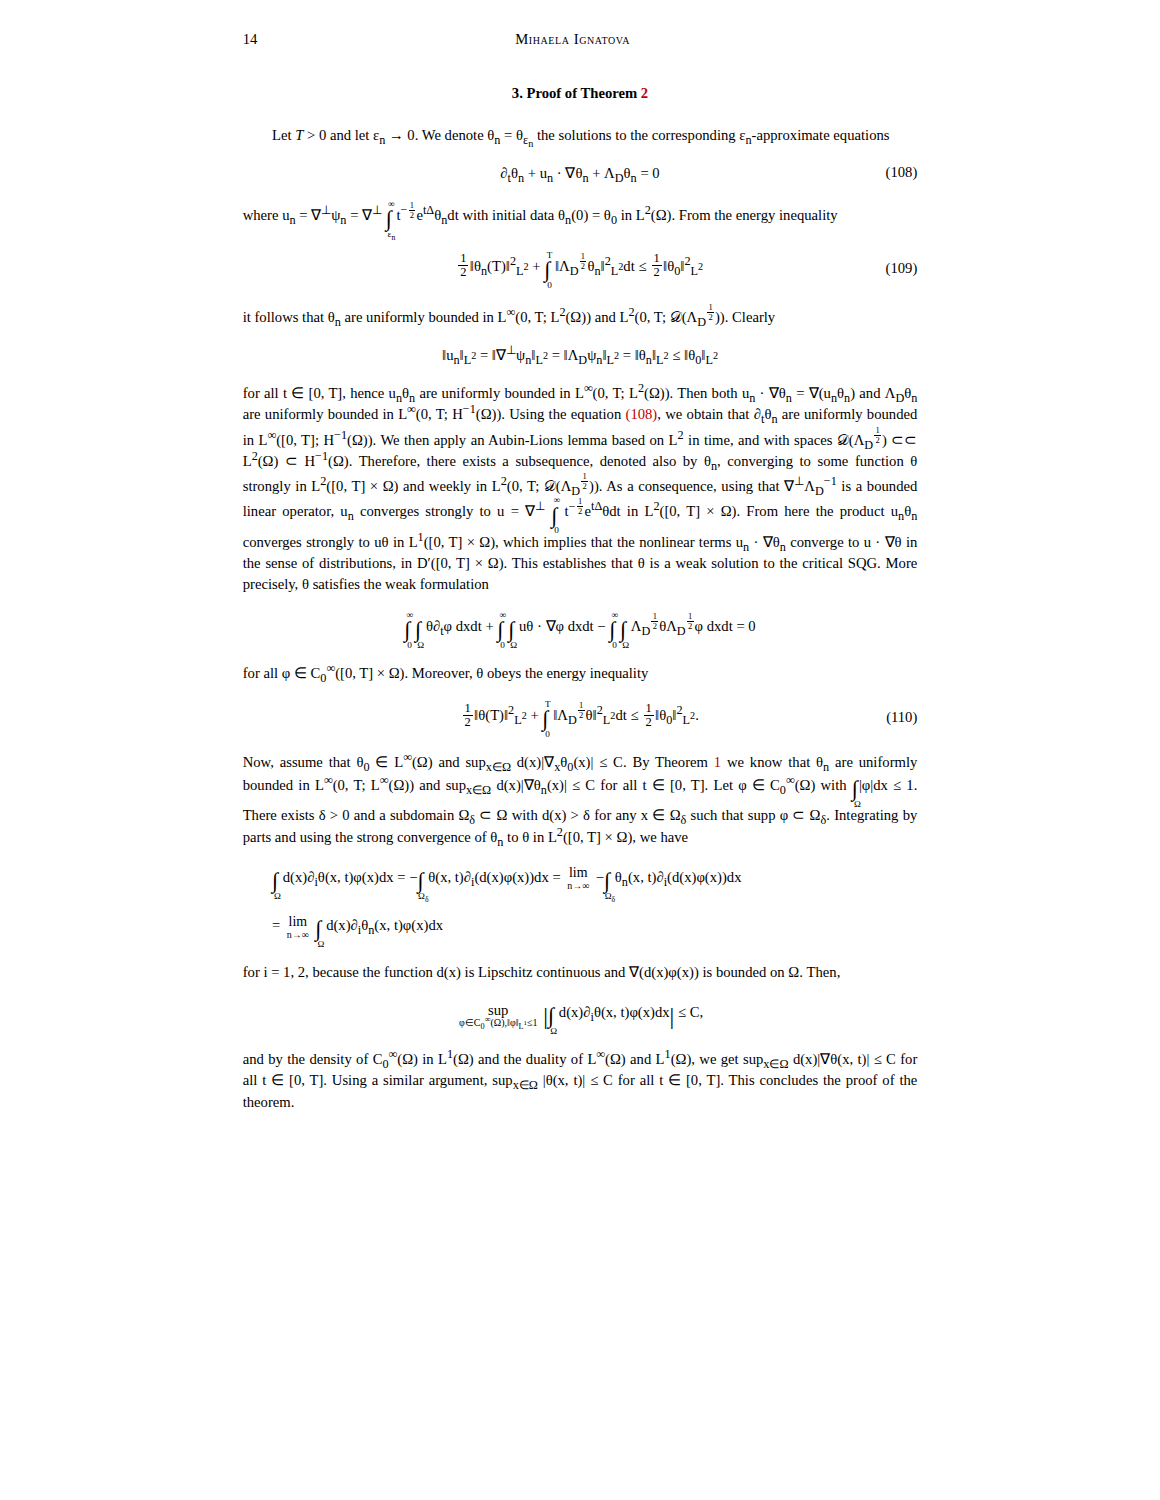14 Mihaela Ignatova
3. Proof of Theorem 2
Let T > 0 and let εn → 0. We denote θn = θεn the solutions to the corresponding εn-approximate equations
∂tθn + un · ∇θn + ΛDθn = 0
(108)
where un = ∇⊥ψn = ∇⊥ ∫∞εn t−12etΔθndt with initial data θn(0) = θ0 in L2(Ω). From the energy inequality
12‖θn(T)‖2L2 + ∫T 0 ‖ΛD12θn‖2L2dt ≤ 12‖θ0‖2L2
(109)
it follows that θn are uniformly bounded in L∞(0, T; L2(Ω)) and L2(0, T; 𝒟(ΛD12)). Clearly
‖un‖L2 = ‖∇⊥ψn‖L2 = ‖ΛDψn‖L2 = ‖θn‖L2 ≤ ‖θ0‖L2
for all t ∈ [0, T], hence unθn are uniformly bounded in L∞(0, T; L2(Ω)). Then both un · ∇θn = ∇(unθn) and ΛDθn are uniformly bounded in L∞(0, T; H−1(Ω)). Using the equation (108), we obtain that ∂tθn are uniformly bounded in L∞([0, T]; H−1(Ω)). We then apply an Aubin-Lions lemma based on L2 in time, and with spaces 𝒟(ΛD12) ⊂⊂ L2(Ω) ⊂ H−1(Ω). Therefore, there exists a subsequence, denoted also by θn, converging to some function θ strongly in L2([0, T] × Ω) and weekly in L2(0, T; 𝒟(ΛD12)). As a consequence, using that ∇⊥ΛD−1 is a bounded linear operator, un converges strongly to u = ∇⊥ ∫∞0 t−12etΔθdt in L2([0, T] × Ω). From here the product unθn converges strongly to uθ in L1([0, T] × Ω), which implies that the nonlinear terms un · ∇θn converge to u · ∇θ in the sense of distributions, in D′([0, T] × Ω). This establishes that θ is a weak solution to the critical SQG. More precisely, θ satisfies the weak formulation
∫∞0 ∫Ω θ∂tφ dxdt + ∫∞0 ∫Ω uθ · ∇φ dxdt − ∫∞0 ∫Ω ΛD12θΛD12φ dxdt = 0
for all φ ∈ C0∞([0, T] × Ω). Moreover, θ obeys the energy inequality
12‖θ(T)‖2L2 + ∫T 0 ‖ΛD12θ‖2L2dt ≤ 12‖θ0‖2L2.
(110)
Now, assume that θ0 ∈ L∞(Ω) and supx∈Ω d(x)|∇xθ0(x)| ≤ C. By Theorem 1 we know that θn are uniformly bounded in L∞(0, T; L∞(Ω)) and supx∈Ω d(x)|∇θn(x)| ≤ C for all t ∈ [0, T]. Let φ ∈ C0∞(Ω) with ∫Ω|φ|dx ≤ 1. There exists δ > 0 and a subdomain Ωδ ⊂ Ω with d(x) > δ for any x ∈ Ωδ such that supp φ ⊂ Ωδ. Integrating by parts and using the strong convergence of θn to θ in L2([0, T] × Ω), we have
∫Ω d(x)∂iθ(x, t)φ(x)dx = −∫Ωδ θ(x, t)∂i(d(x)φ(x))dx = lim n→∞ −∫Ωδ θn(x, t)∂i(d(x)φ(x))dx
= lim n→∞ ∫Ω d(x)∂iθn(x, t)φ(x)dx
for i = 1, 2, because the function d(x) is Lipschitz continuous and ∇(d(x)φ(x)) is bounded on Ω. Then,
sup φ∈C0∞(Ω),‖φ‖L1≤1 |∫Ω d(x)∂iθ(x, t)φ(x)dx| ≤ C,
and by the density of C0∞(Ω) in L1(Ω) and the duality of L∞(Ω) and L1(Ω), we get supx∈Ω d(x)|∇θ(x, t)| ≤ C for all t ∈ [0, T]. Using a similar argument, supx∈Ω |θ(x, t)| ≤ C for all t ∈ [0, T]. This concludes the proof of the theorem.